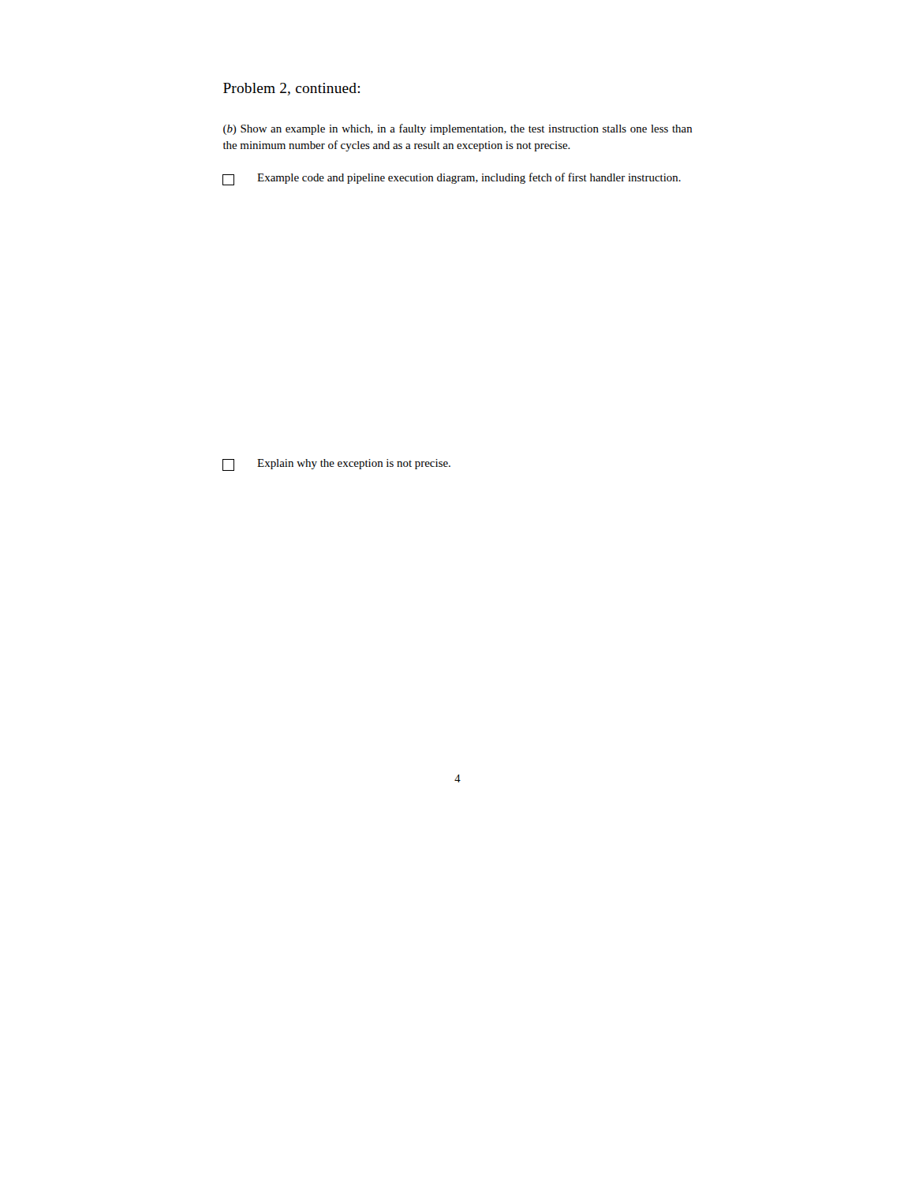Problem 2, continued:
(b) Show an example in which, in a faulty implementation, the test instruction stalls one less than the minimum number of cycles and as a result an exception is not precise.
Example code and pipeline execution diagram, including fetch of first handler instruction.
Explain why the exception is not precise.
4